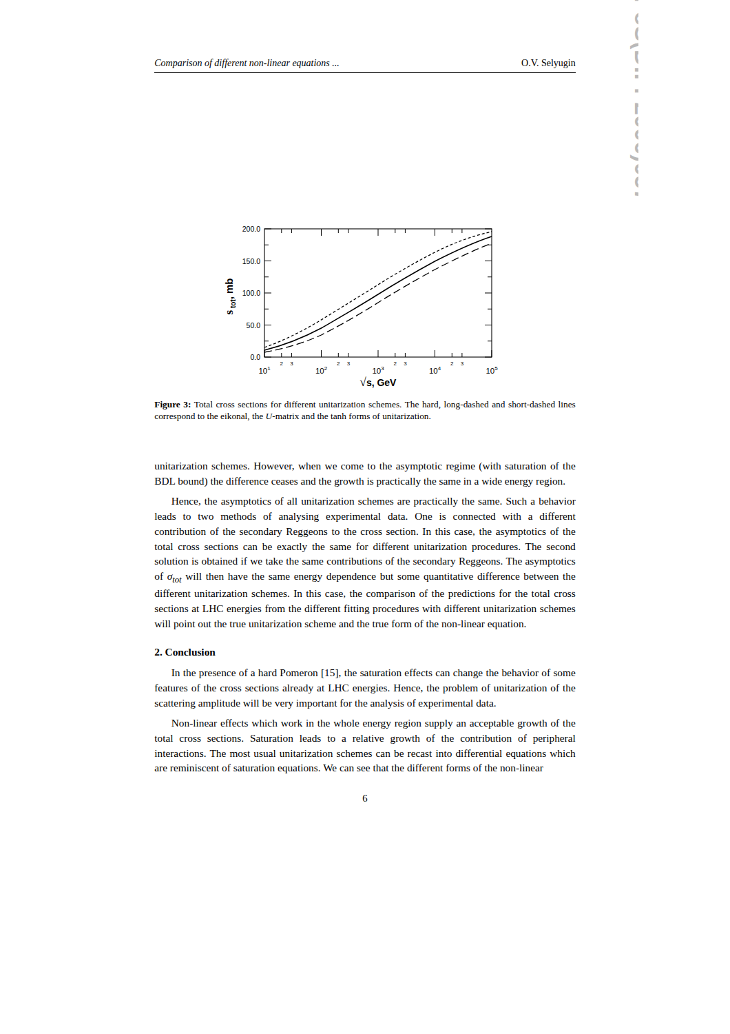Comparison of different non-linear equations ... O.V. Selyugin
PoS(DIFF2006)057
0.0 50.0 100.0 150.0 200.0 s tot, mb 2 3 2 3 2 3 2 3 101 102 103 104 105 √s, GeV
Figure 3: Total cross sections for different unitarization schemes. The hard, long-dashed and short-dashed lines correspond to the eikonal, the U-matrix and the tanh forms of unitarization.
unitarization schemes. However, when we come to the asymptotic regime (with saturation of the BDL bound) the difference ceases and the growth is practically the same in a wide energy region.
Hence, the asymptotics of all unitarization schemes are practically the same. Such a behavior leads to two methods of analysing experimental data. One is connected with a different contribution of the secondary Reggeons to the cross section. In this case, the asymptotics of the total cross sections can be exactly the same for different unitarization procedures. The second solution is obtained if we take the same contributions of the secondary Reggeons. The asymptotics of σtot will then have the same energy dependence but some quantitative difference between the different unitarization schemes. In this case, the comparison of the predictions for the total cross sections at LHC energies from the different fitting procedures with different unitarization schemes will point out the true unitarization scheme and the true form of the non-linear equation.
2. Conclusion
In the presence of a hard Pomeron [15], the saturation effects can change the behavior of some features of the cross sections already at LHC energies. Hence, the problem of unitarization of the scattering amplitude will be very important for the analysis of experimental data.
Non-linear effects which work in the whole energy region supply an acceptable growth of the total cross sections. Saturation leads to a relative growth of the contribution of peripheral interactions. The most usual unitarization schemes can be recast into differential equations which are reminiscent of saturation equations. We can see that the different forms of the non-linear
6